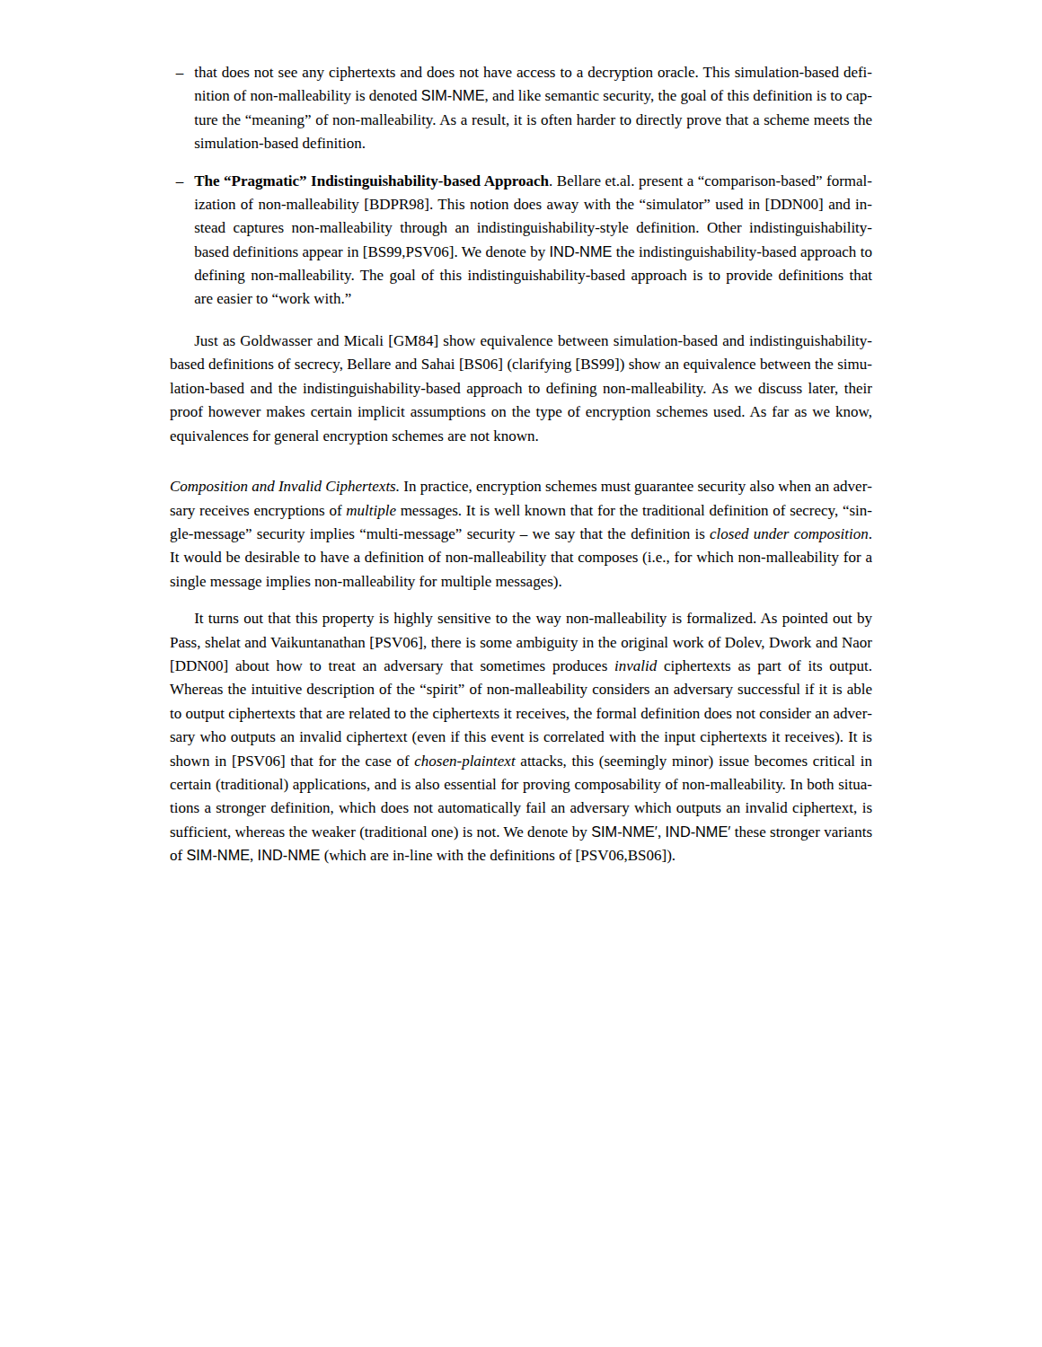that does not see any ciphertexts and does not have access to a decryption oracle. This simulation-based definition of non-malleability is denoted SIM-NME, and like semantic security, the goal of this definition is to capture the “meaning” of non-malleability. As a result, it is often harder to directly prove that a scheme meets the simulation-based definition.
The “Pragmatic” Indistinguishability-based Approach. Bellare et.al. present a “comparison-based” formalization of non-malleability [BDPR98]. This notion does away with the “simulator” used in [DDN00] and instead captures non-malleability through an indistinguishability-style definition. Other indistinguishability-based definitions appear in [BS99,PSV06]. We denote by IND-NME the indistinguishability-based approach to defining non-malleability. The goal of this indistinguishability-based approach is to provide definitions that are easier to “work with.”
Just as Goldwasser and Micali [GM84] show equivalence between simulation-based and indistinguishability-based definitions of secrecy, Bellare and Sahai [BS06] (clarifying [BS99]) show an equivalence between the simulation-based and the indistinguishability-based approach to defining non-malleability. As we discuss later, their proof however makes certain implicit assumptions on the type of encryption schemes used. As far as we know, equivalences for general encryption schemes are not known.
Composition and Invalid Ciphertexts. In practice, encryption schemes must guarantee security also when an adversary receives encryptions of multiple messages. It is well known that for the traditional definition of secrecy, “single-message” security implies “multi-message” security – we say that the definition is closed under composition. It would be desirable to have a definition of non-malleability that composes (i.e., for which non-malleability for a single message implies non-malleability for multiple messages).
It turns out that this property is highly sensitive to the way non-malleability is formalized. As pointed out by Pass, shelat and Vaikuntanathan [PSV06], there is some ambiguity in the original work of Dolev, Dwork and Naor [DDN00] about how to treat an adversary that sometimes produces invalid ciphertexts as part of its output. Whereas the intuitive description of the “spirit” of non-malleability considers an adversary successful if it is able to output ciphertexts that are related to the ciphertexts it receives, the formal definition does not consider an adversary who outputs an invalid ciphertext (even if this event is correlated with the input ciphertexts it receives). It is shown in [PSV06] that for the case of chosen-plaintext attacks, this (seemingly minor) issue becomes critical in certain (traditional) applications, and is also essential for proving composability of non-malleability. In both situations a stronger definition, which does not automatically fail an adversary which outputs an invalid ciphertext, is sufficient, whereas the weaker (traditional one) is not. We denote by SIM-NME′, IND-NME′ these stronger variants of SIM-NME, IND-NME (which are in-line with the definitions of [PSV06,BS06]).